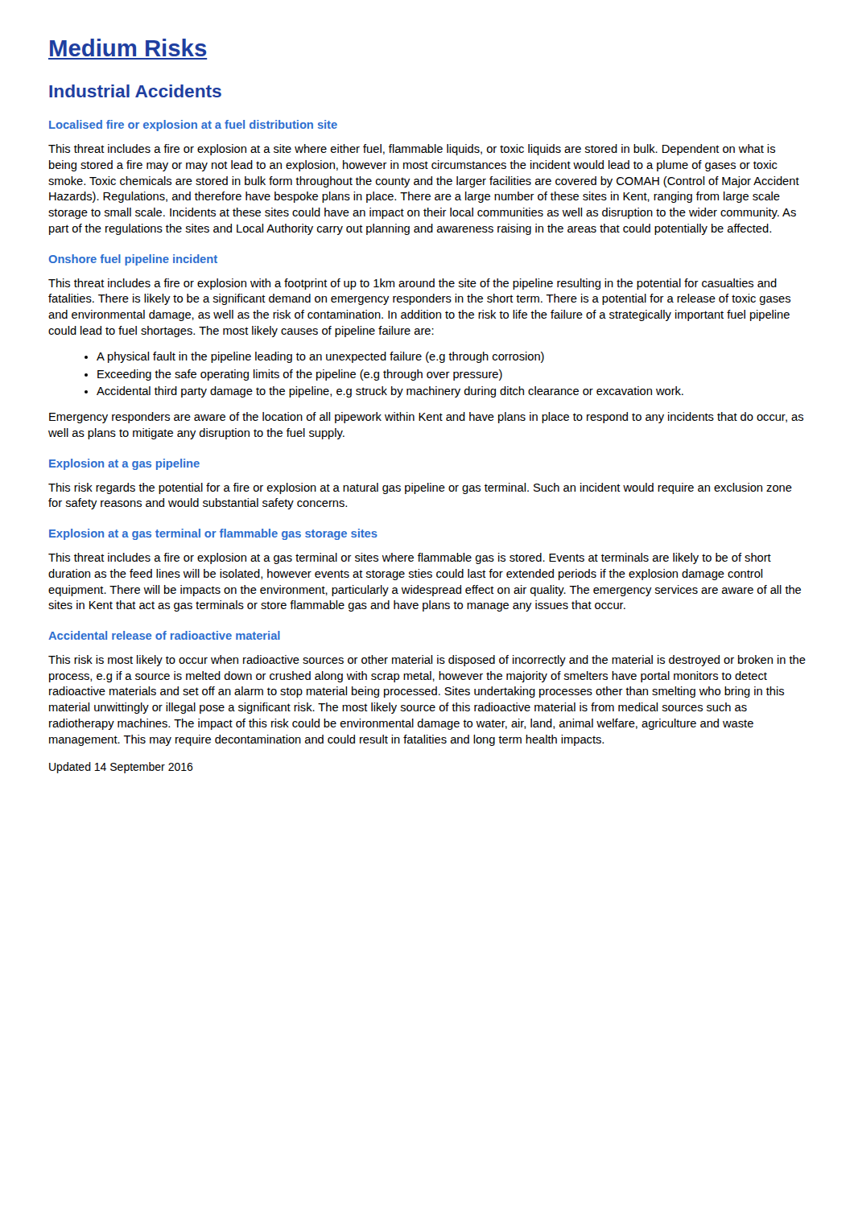Medium Risks
Industrial Accidents
Localised fire or explosion at a fuel distribution site
This threat includes a fire or explosion at a site where either fuel, flammable liquids, or toxic liquids are stored in bulk. Dependent on what is being stored a fire may or may not lead to an explosion, however in most circumstances the incident would lead to a plume of gases or toxic smoke. Toxic chemicals are stored in bulk form throughout the county and the larger facilities are covered by COMAH (Control of Major Accident Hazards). Regulations, and therefore have bespoke plans in place. There are a large number of these sites in Kent, ranging from large scale storage to small scale. Incidents at these sites could have an impact on their local communities as well as disruption to the wider community. As part of the regulations the sites and Local Authority carry out planning and awareness raising in the areas that could potentially be affected.
Onshore fuel pipeline incident
This threat includes a fire or explosion with a footprint of up to 1km around the site of the pipeline resulting in the potential for casualties and fatalities. There is likely to be a significant demand on emergency responders in the short term. There is a potential for a release of toxic gases and environmental damage, as well as the risk of contamination. In addition to the risk to life the failure of a strategically important fuel pipeline could lead to fuel shortages. The most likely causes of pipeline failure are:
A physical fault in the pipeline leading to an unexpected failure (e.g through corrosion)
Exceeding the safe operating limits of the pipeline (e.g through over pressure)
Accidental third party damage to the pipeline, e.g struck by machinery during ditch clearance or excavation work.
Emergency responders are aware of the location of all pipework within Kent and have plans in place to respond to any incidents that do occur, as well as plans to mitigate any disruption to the fuel supply.
Explosion at a gas pipeline
This risk regards the potential for a fire or explosion at a natural gas pipeline or gas terminal. Such an incident would require an exclusion zone for safety reasons and would substantial safety concerns.
Explosion at a gas terminal or flammable gas storage sites
This threat includes a fire or explosion at a gas terminal or sites where flammable gas is stored. Events at terminals are likely to be of short duration as the feed lines will be isolated, however events at storage sties could last for extended periods if the explosion damage control equipment. There will be impacts on the environment, particularly a widespread effect on air quality. The emergency services are aware of all the sites in Kent that act as gas terminals or store flammable gas and have plans to manage any issues that occur.
Accidental release of radioactive material
This risk is most likely to occur when radioactive sources or other material is disposed of incorrectly and the material is destroyed or broken in the process, e.g if a source is melted down or crushed along with scrap metal, however the majority of smelters have portal monitors to detect radioactive materials and set off an alarm to stop material being processed. Sites undertaking processes other than smelting who bring in this material unwittingly or illegal pose a significant risk. The most likely source of this radioactive material is from medical sources such as radiotherapy machines. The impact of this risk could be environmental damage to water, air, land, animal welfare, agriculture and waste management. This may require decontamination and could result in fatalities and long term health impacts.
Updated 14 September 2016